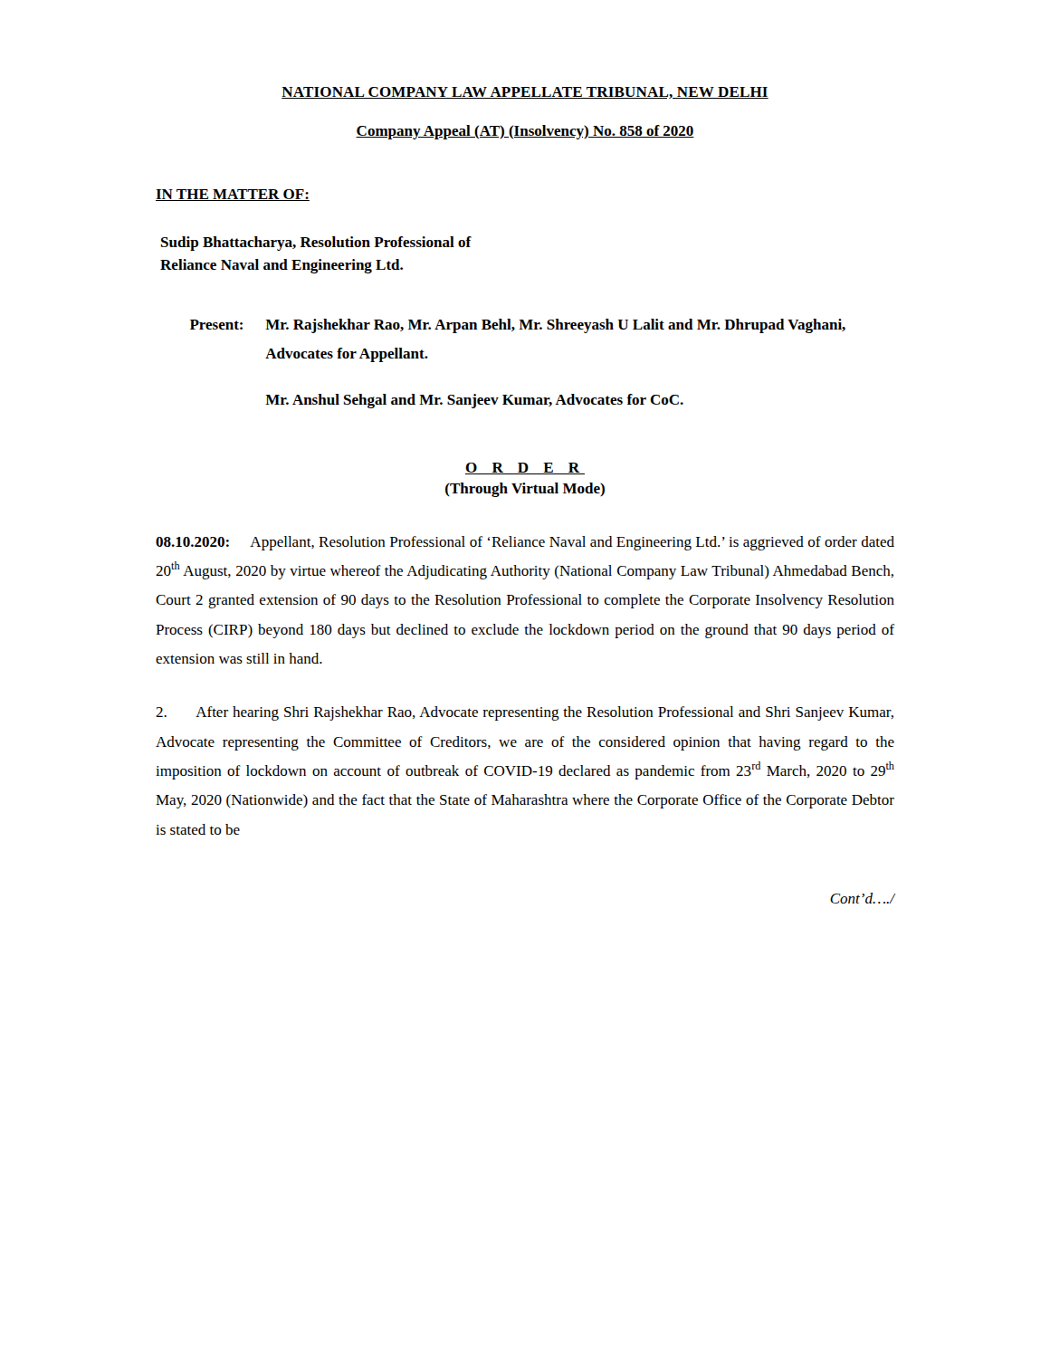NATIONAL COMPANY LAW APPELLATE TRIBUNAL, NEW DELHI
Company Appeal (AT) (Insolvency) No. 858 of 2020
IN THE MATTER OF:
Sudip Bhattacharya, Resolution Professional of
Reliance Naval and Engineering Ltd.
| Present: | Mr. Rajshekhar Rao, Mr. Arpan Behl, Mr. Shreeyash U Lalit and Mr. Dhrupad Vaghani, Advocates for Appellant. |
| | Mr. Anshul Sehgal and Mr. Sanjeev Kumar, Advocates for CoC. |
O R D E R
(Through Virtual Mode)
08.10.2020: Appellant, Resolution Professional of ‘Reliance Naval and Engineering Ltd.’ is aggrieved of order dated 20th August, 2020 by virtue whereof the Adjudicating Authority (National Company Law Tribunal) Ahmedabad Bench, Court 2 granted extension of 90 days to the Resolution Professional to complete the Corporate Insolvency Resolution Process (CIRP) beyond 180 days but declined to exclude the lockdown period on the ground that 90 days period of extension was still in hand.
2. After hearing Shri Rajshekhar Rao, Advocate representing the Resolution Professional and Shri Sanjeev Kumar, Advocate representing the Committee of Creditors, we are of the considered opinion that having regard to the imposition of lockdown on account of outbreak of COVID-19 declared as pandemic from 23rd March, 2020 to 29th May, 2020 (Nationwide) and the fact that the State of Maharashtra where the Corporate Office of the Corporate Debtor is stated to be
Cont’d…./